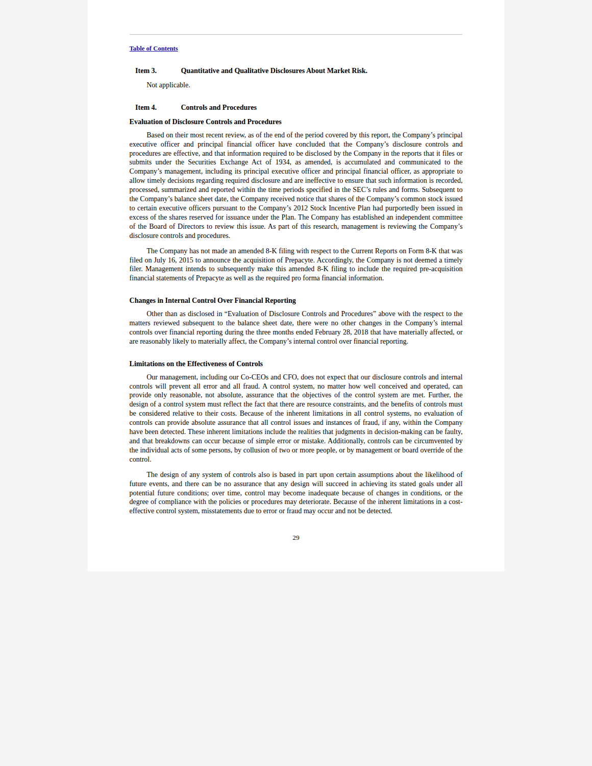Table of Contents
Item 3. Quantitative and Qualitative Disclosures About Market Risk.
Not applicable.
Item 4. Controls and Procedures
Evaluation of Disclosure Controls and Procedures
Based on their most recent review, as of the end of the period covered by this report, the Company’s principal executive officer and principal financial officer have concluded that the Company’s disclosure controls and procedures are effective, and that information required to be disclosed by the Company in the reports that it files or submits under the Securities Exchange Act of 1934, as amended, is accumulated and communicated to the Company’s management, including its principal executive officer and principal financial officer, as appropriate to allow timely decisions regarding required disclosure and are ineffective to ensure that such information is recorded, processed, summarized and reported within the time periods specified in the SEC’s rules and forms. Subsequent to the Company’s balance sheet date, the Company received notice that shares of the Company’s common stock issued to certain executive officers pursuant to the Company’s 2012 Stock Incentive Plan had purportedly been issued in excess of the shares reserved for issuance under the Plan. The Company has established an independent committee of the Board of Directors to review this issue. As part of this research, management is reviewing the Company’s disclosure controls and procedures.
The Company has not made an amended 8-K filing with respect to the Current Reports on Form 8-K that was filed on July 16, 2015 to announce the acquisition of Prepacyte. Accordingly, the Company is not deemed a timely filer. Management intends to subsequently make this amended 8-K filing to include the required pre-acquisition financial statements of Prepacyte as well as the required pro forma financial information.
Changes in Internal Control Over Financial Reporting
Other than as disclosed in “Evaluation of Disclosure Controls and Procedures” above with the respect to the matters reviewed subsequent to the balance sheet date, there were no other changes in the Company’s internal controls over financial reporting during the three months ended February 28, 2018 that have materially affected, or are reasonably likely to materially affect, the Company’s internal control over financial reporting.
Limitations on the Effectiveness of Controls
Our management, including our Co-CEOs and CFO, does not expect that our disclosure controls and internal controls will prevent all error and all fraud. A control system, no matter how well conceived and operated, can provide only reasonable, not absolute, assurance that the objectives of the control system are met. Further, the design of a control system must reflect the fact that there are resource constraints, and the benefits of controls must be considered relative to their costs. Because of the inherent limitations in all control systems, no evaluation of controls can provide absolute assurance that all control issues and instances of fraud, if any, within the Company have been detected. These inherent limitations include the realities that judgments in decision-making can be faulty, and that breakdowns can occur because of simple error or mistake. Additionally, controls can be circumvented by the individual acts of some persons, by collusion of two or more people, or by management or board override of the control.
The design of any system of controls also is based in part upon certain assumptions about the likelihood of future events, and there can be no assurance that any design will succeed in achieving its stated goals under all potential future conditions; over time, control may become inadequate because of changes in conditions, or the degree of compliance with the policies or procedures may deteriorate. Because of the inherent limitations in a cost-effective control system, misstatements due to error or fraud may occur and not be detected.
29